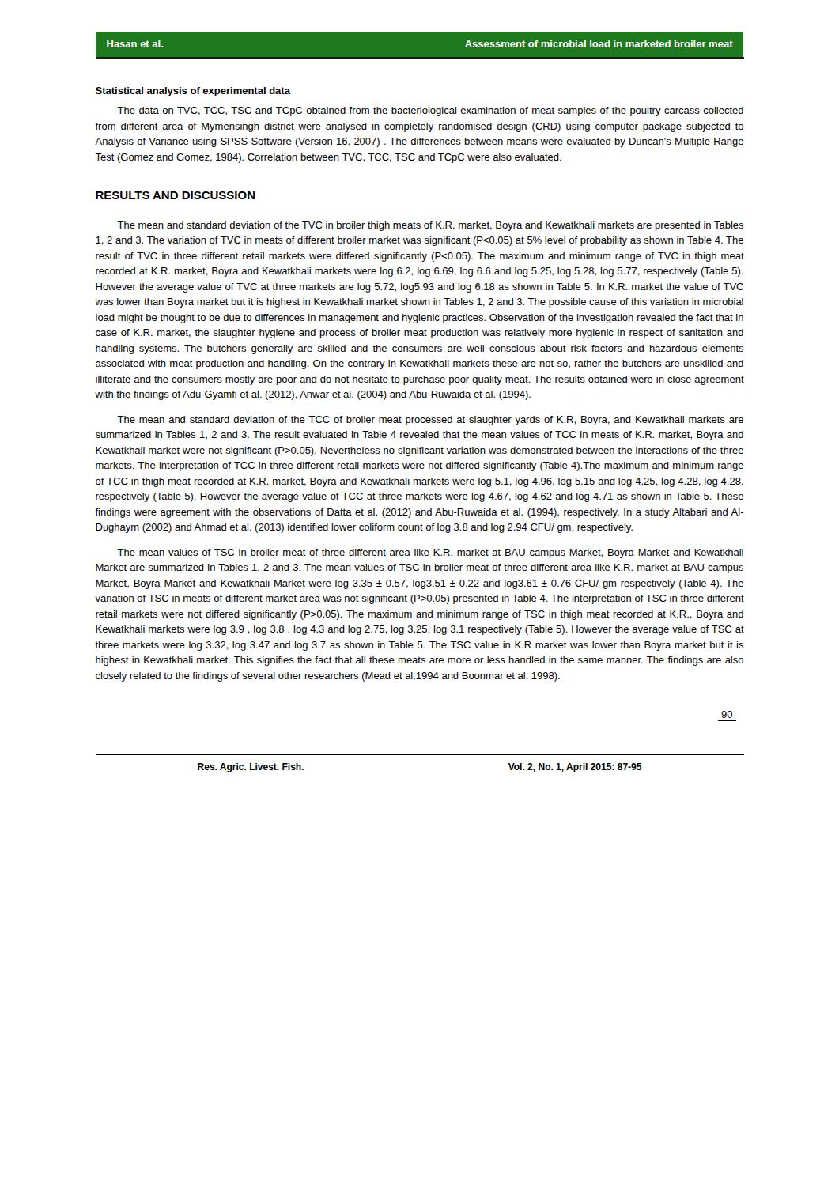Hasan et al.
Assessment of microbial load in marketed broiler meat
Statistical analysis of experimental data
The data on TVC, TCC, TSC and TCpC obtained from the bacteriological examination of meat samples of the poultry carcass collected from different area of Mymensingh district were analysed in completely randomised design (CRD) using computer package subjected to Analysis of Variance using SPSS Software (Version 16, 2007) . The differences between means were evaluated by Duncan's Multiple Range Test (Gomez and Gomez, 1984). Correlation between TVC, TCC, TSC and TCpC were also evaluated.
RESULTS AND DISCUSSION
The mean and standard deviation of the TVC in broiler thigh meats of K.R. market, Boyra and Kewatkhali markets are presented in Tables 1, 2 and 3. The variation of TVC in meats of different broiler market was significant (P<0.05) at 5% level of probability as shown in Table 4. The result of TVC in three different retail markets were differed significantly (P<0.05). The maximum and minimum range of TVC in thigh meat recorded at K.R. market, Boyra and Kewatkhali markets were log 6.2, log 6.69, log 6.6 and log 5.25, log 5.28, log 5.77, respectively (Table 5). However the average value of TVC at three markets are log 5.72, log5.93 and log 6.18 as shown in Table 5. In K.R. market the value of TVC was lower than Boyra market but it is highest in Kewatkhali market shown in Tables 1, 2 and 3. The possible cause of this variation in microbial load might be thought to be due to differences in management and hygienic practices. Observation of the investigation revealed the fact that in case of K.R. market, the slaughter hygiene and process of broiler meat production was relatively more hygienic in respect of sanitation and handling systems. The butchers generally are skilled and the consumers are well conscious about risk factors and hazardous elements associated with meat production and handling. On the contrary in Kewatkhali markets these are not so, rather the butchers are unskilled and illiterate and the consumers mostly are poor and do not hesitate to purchase poor quality meat. The results obtained were in close agreement with the findings of Adu-Gyamfi et al. (2012), Anwar et al. (2004) and Abu-Ruwaida et al. (1994).
The mean and standard deviation of the TCC of broiler meat processed at slaughter yards of K.R, Boyra, and Kewatkhali markets are summarized in Tables 1, 2 and 3. The result evaluated in Table 4 revealed that the mean values of TCC in meats of K.R. market, Boyra and Kewatkhali market were not significant (P>0.05). Nevertheless no significant variation was demonstrated between the interactions of the three markets. The interpretation of TCC in three different retail markets were not differed significantly (Table 4).The maximum and minimum range of TCC in thigh meat recorded at K.R. market, Boyra and Kewatkhali markets were log 5.1, log 4.96, log 5.15 and log 4.25, log 4.28, log 4.28, respectively (Table 5). However the average value of TCC at three markets were log 4.67, log 4.62 and log 4.71 as shown in Table 5. These findings were agreement with the observations of Datta et al. (2012) and Abu-Ruwaida et al. (1994), respectively. In a study Altabari and Al-Dughaym (2002) and Ahmad et al. (2013) identified lower coliform count of log 3.8 and log 2.94 CFU/ gm, respectively.
The mean values of TSC in broiler meat of three different area like K.R. market at BAU campus Market, Boyra Market and Kewatkhali Market are summarized in Tables 1, 2 and 3. The mean values of TSC in broiler meat of three different area like K.R. market at BAU campus Market, Boyra Market and Kewatkhali Market were log 3.35 ± 0.57, log3.51 ± 0.22 and log3.61 ± 0.76 CFU/ gm respectively (Table 4). The variation of TSC in meats of different market area was not significant (P>0.05) presented in Table 4. The interpretation of TSC in three different retail markets were not differed significantly (P>0.05). The maximum and minimum range of TSC in thigh meat recorded at K.R., Boyra and Kewatkhali markets were log 3.9 , log 3.8 , log 4.3 and log 2.75, log 3.25, log 3.1 respectively (Table 5). However the average value of TSC at three markets were log 3.32, log 3.47 and log 3.7 as shown in Table 5. The TSC value in K.R market was lower than Boyra market but it is highest in Kewatkhali market. This signifies the fact that all these meats are more or less handled in the same manner. The findings are also closely related to the findings of several other researchers (Mead et al.1994 and Boonmar et al. 1998).
90
Res. Agric. Livest. Fish.
Vol. 2, No. 1, April 2015: 87-95